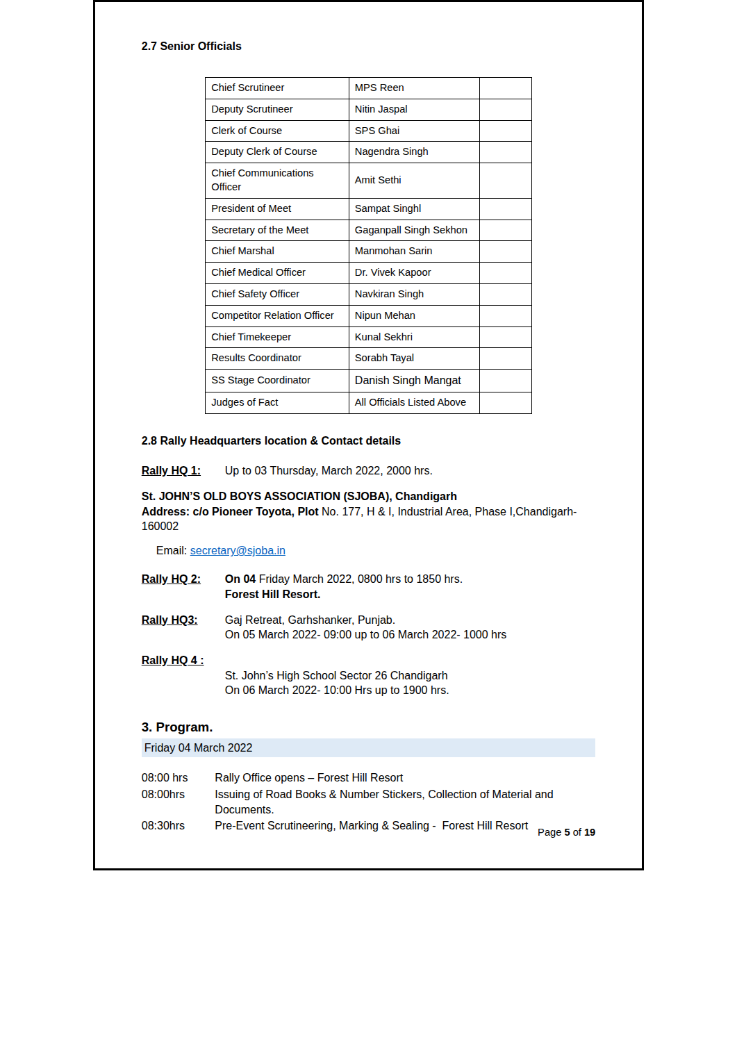2.7 Senior Officials
| Chief Scrutineer | MPS Reen | |
| Deputy Scrutineer | Nitin Jaspal | |
| Clerk of Course | SPS Ghai | |
| Deputy Clerk of Course | Nagendra Singh | |
| Chief Communications Officer | Amit Sethi | |
| President of Meet | Sampat Singhl | |
| Secretary of the Meet | Gaganpall Singh Sekhon | |
| Chief Marshal | Manmohan Sarin | |
| Chief Medical Officer | Dr. Vivek Kapoor | |
| Chief Safety Officer | Navkiran Singh | |
| Competitor Relation Officer | Nipun Mehan | |
| Chief Timekeeper | Kunal Sekhri | |
| Results Coordinator | Sorabh Tayal | |
| SS Stage Coordinator | Danish Singh Mangat | |
| Judges of Fact | All Officials Listed Above | |
2.8 Rally Headquarters location & Contact details
Rally HQ 1:
Up to 03 Thursday, March 2022, 2000 hrs.
St. JOHN’S OLD BOYS ASSOCIATION (SJOBA), Chandigarh
Address: c/o Pioneer Toyota, Plot No. 177, H & I, Industrial Area, Phase I,Chandigarh-160002
Email: secretary@sjoba.in
Rally HQ 2:
On 04 Friday March 2022, 0800 hrs to 1850 hrs.
Forest Hill Resort.
Rally HQ3:
Gaj Retreat, Garhshanker, Punjab.
On 05 March 2022- 09:00 up to 06 March 2022- 1000 hrs
Rally HQ 4 :
St. John’s High School Sector 26 Chandigarh
On 06 March 2022- 10:00 Hrs up to 1900 hrs.
3. Program.
Friday 04 March 2022
08:00 hrs
Rally Office opens – Forest Hill Resort
08:00hrs
Issuing of Road Books & Number Stickers, Collection of Material and Documents.
08:30hrs
Pre-Event Scrutineering, Marking & Sealing - Forest Hill Resort
Page 5 of 19